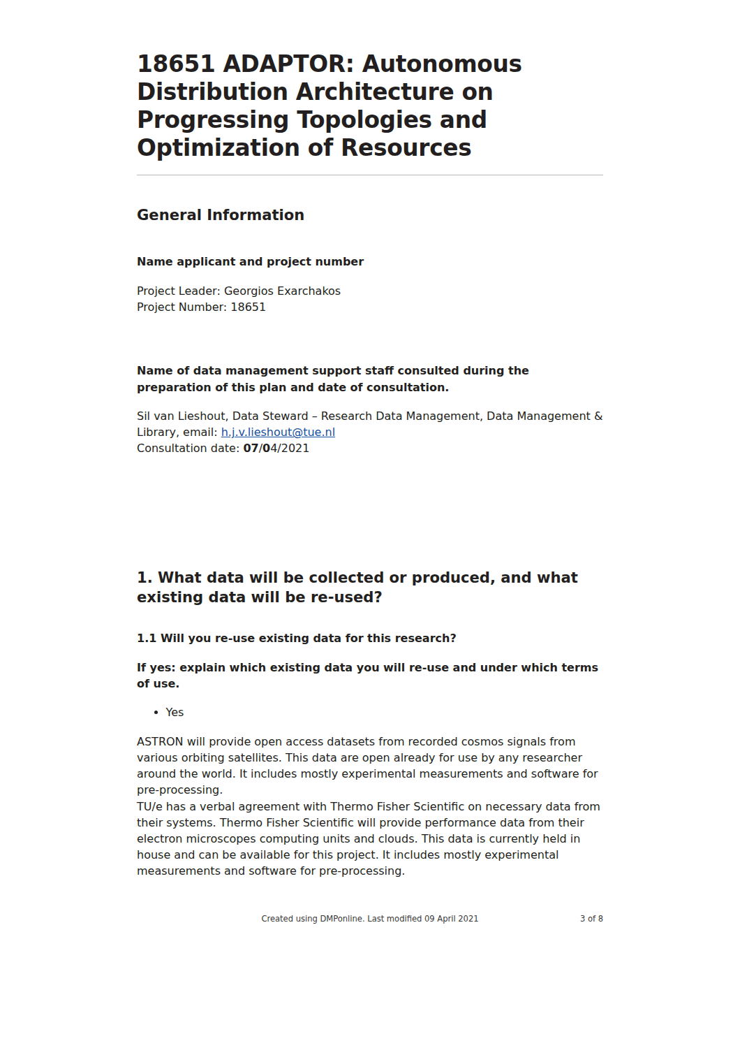18651 ADAPTOR: Autonomous Distribution Architecture on Progressing Topologies and Optimization of Resources
General Information
Name applicant and project number
Project Leader: Georgios Exarchakos
Project Number: 18651
Name of data management support staff consulted during the preparation of this plan and date of consultation.
Sil van Lieshout, Data Steward – Research Data Management, Data Management & Library, email: h.j.v.lieshout@tue.nl
Consultation date: 07/04/2021
1. What data will be collected or produced, and what existing data will be re-used?
1.1 Will you re-use existing data for this research?
If yes: explain which existing data you will re-use and under which terms of use.
Yes
ASTRON will provide open access datasets from recorded cosmos signals from various orbiting satellites. This data are open already for use by any researcher around the world. It includes mostly experimental measurements and software for pre-processing.
TU/e has a verbal agreement with Thermo Fisher Scientific on necessary data from their systems. Thermo Fisher Scientific will provide performance data from their electron microscopes computing units and clouds. This data is currently held in house and can be available for this project. It includes mostly experimental measurements and software for pre-processing.
Created using DMPonline. Last modified 09 April 2021 3 of 8